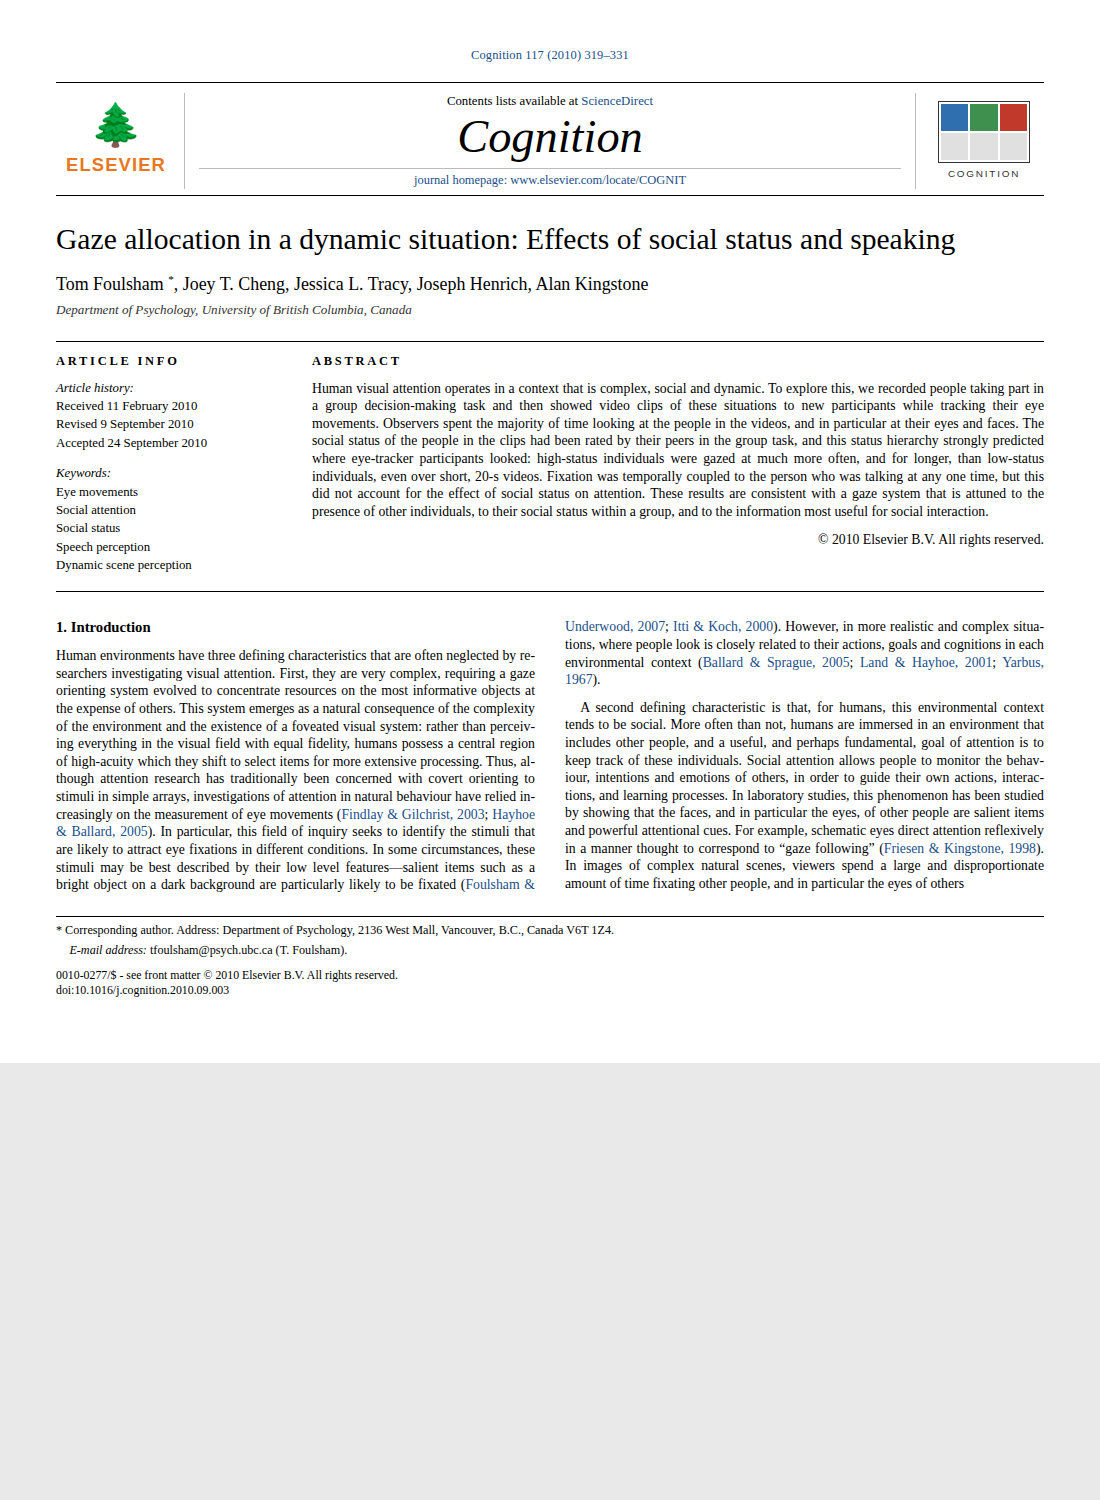Cognition 117 (2010) 319–331
🌲
ELSEVIER
Contents lists available at ScienceDirect
Cognition
journal homepage: www.elsevier.com/locate/COGNIT
COGNITION
Gaze allocation in a dynamic situation: Effects of social status and speaking
Tom Foulsham *, Joey T. Cheng, Jessica L. Tracy, Joseph Henrich, Alan Kingstone
Department of Psychology, University of British Columbia, Canada
Article info
Article history:
Received 11 February 2010
Revised 9 September 2010
Accepted 24 September 2010
Keywords:
Eye movements
Social attention
Social status
Speech perception
Dynamic scene perception
Abstract
Human visual attention operates in a context that is complex, social and dynamic. To explore this, we recorded people taking part in a group decision-making task and then showed video clips of these situations to new participants while tracking their eye movements. Observers spent the majority of time looking at the people in the videos, and in particular at their eyes and faces. The social status of the people in the clips had been rated by their peers in the group task, and this status hierarchy strongly predicted where eye-tracker participants looked: high-status individuals were gazed at much more often, and for longer, than low-status individuals, even over short, 20-s videos. Fixation was temporally coupled to the person who was talking at any one time, but this did not account for the effect of social status on attention. These results are consistent with a gaze system that is attuned to the presence of other individuals, to their social status within a group, and to the information most useful for social interaction.
© 2010 Elsevier B.V. All rights reserved.
1. Introduction
Human environments have three defining characteristics that are often neglected by researchers investigating visual attention. First, they are very complex, requiring a gaze orienting system evolved to concentrate resources on the most informative objects at the expense of others. This system emerges as a natural consequence of the complexity of the environment and the existence of a foveated visual system: rather than perceiving everything in the visual field with equal fidelity, humans possess a central region of high-acuity which they shift to select items for more extensive processing. Thus, although attention research has traditionally been concerned with covert orienting to stimuli in simple arrays, investigations of attention in natural behaviour have relied increasingly on the measurement of eye movements (Findlay & Gilchrist, 2003; Hayhoe & Ballard, 2005). In particular, this field of inquiry seeks to identify the stimuli that are likely to attract eye fixations in different conditions. In some circumstances, these stimuli may be best described by their low level features—salient items such as a bright object on a dark background are particularly likely to be fixated (Foulsham & Underwood, 2007; Itti & Koch, 2000). However, in more realistic and complex situations, where people look is closely related to their actions, goals and cognitions in each environmental context (Ballard & Sprague, 2005; Land & Hayhoe, 2001; Yarbus, 1967).
A second defining characteristic is that, for humans, this environmental context tends to be social. More often than not, humans are immersed in an environment that includes other people, and a useful, and perhaps fundamental, goal of attention is to keep track of these individuals. Social attention allows people to monitor the behaviour, intentions and emotions of others, in order to guide their own actions, interactions, and learning processes. In laboratory studies, this phenomenon has been studied by showing that the faces, and in particular the eyes, of other people are salient items and powerful attentional cues. For example, schematic eyes direct attention reflexively in a manner thought to correspond to “gaze following” (Friesen & Kingstone, 1998). In images of complex natural scenes, viewers spend a large and disproportionate amount of time fixating other people, and in particular the eyes of others
* Corresponding author. Address: Department of Psychology, 2136 West Mall, Vancouver, B.C., Canada V6T 1Z4.
E-mail address: tfoulsham@psych.ubc.ca (T. Foulsham).
0010-0277/$ - see front matter © 2010 Elsevier B.V. All rights reserved.
doi:10.1016/j.cognition.2010.09.003